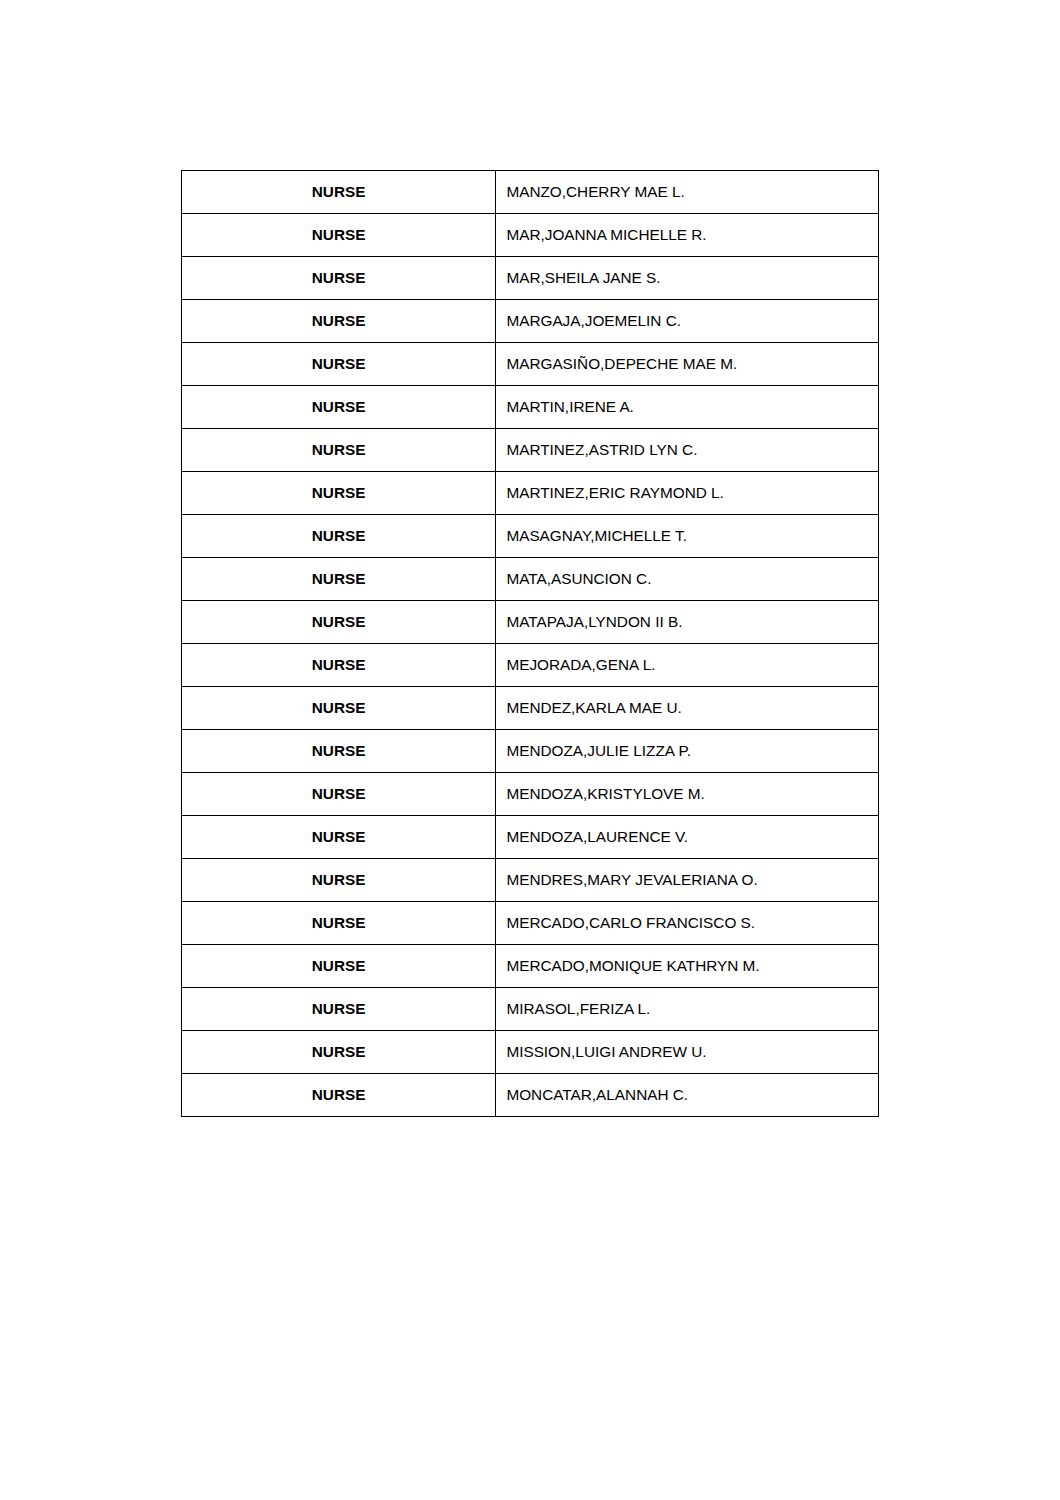| NURSE | MANZO,CHERRY MAE L. |
| NURSE | MAR,JOANNA MICHELLE R. |
| NURSE | MAR,SHEILA JANE S. |
| NURSE | MARGAJA,JOEMELIN C. |
| NURSE | MARGASIÑO,DEPECHE MAE M. |
| NURSE | MARTIN,IRENE A. |
| NURSE | MARTINEZ,ASTRID LYN C. |
| NURSE | MARTINEZ,ERIC RAYMOND L. |
| NURSE | MASAGNAY,MICHELLE T. |
| NURSE | MATA,ASUNCION C. |
| NURSE | MATAPAJA,LYNDON II B. |
| NURSE | MEJORADA,GENA L. |
| NURSE | MENDEZ,KARLA MAE U. |
| NURSE | MENDOZA,JULIE LIZZA P. |
| NURSE | MENDOZA,KRISTYLOVE M. |
| NURSE | MENDOZA,LAURENCE V. |
| NURSE | MENDRES,MARY JEVALERIANA O. |
| NURSE | MERCADO,CARLO FRANCISCO S. |
| NURSE | MERCADO,MONIQUE KATHRYN M. |
| NURSE | MIRASOL,FERIZA L. |
| NURSE | MISSION,LUIGI ANDREW U. |
| NURSE | MONCATAR,ALANNAH C. |